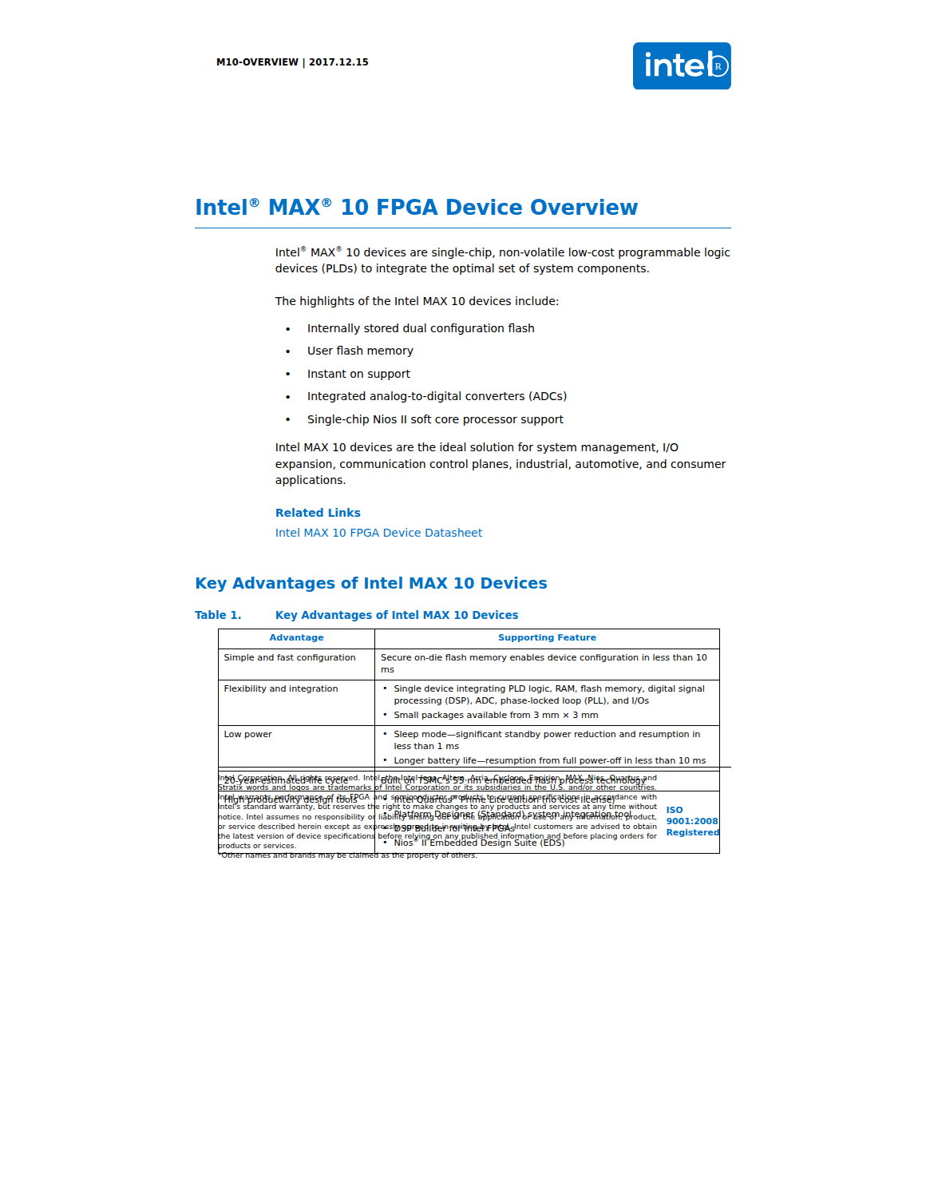M10-OVERVIEW | 2017.12.15
R
Intel® MAX® 10 FPGA Device Overview
Intel® MAX® 10 devices are single-chip, non-volatile low-cost programmable logic devices (PLDs) to integrate the optimal set of system components.
The highlights of the Intel MAX 10 devices include:
Internally stored dual configuration flash
User flash memory
Instant on support
Integrated analog-to-digital converters (ADCs)
Single-chip Nios II soft core processor support
Intel MAX 10 devices are the ideal solution for system management, I/O expansion, communication control planes, industrial, automotive, and consumer applications.
Related Links
Intel MAX 10 FPGA Device Datasheet
Key Advantages of Intel MAX 10 Devices
Table 1. Key Advantages of Intel MAX 10 Devices
| Advantage | Supporting Feature |
| --- | --- |
| Simple and fast configuration | Secure on-die flash memory enables device configuration in less than 10 ms |
| Flexibility and integration | Single device integrating PLD logic, RAM, flash memory, digital signal processing (DSP), ADC, phase-locked loop (PLL), and I/Os Small packages available from 3 mm × 3 mm |
| Low power | Sleep mode—significant standby power reduction and resumption in less than 1 ms Longer battery life—resumption from full power-off in less than 10 ms |
| 20-year-estimated life cycle | Built on TSMC's 55 nm embedded flash process technology |
| High productivity design tools | Intel Quartus ® Prime Lite edition (no cost license) Platform Designer (Standard) system integration tool DSP Builder for Intel FPGAs Nios ® II Embedded Design Suite (EDS) |
Intel Corporation. All rights reserved. Intel, the Intel logo, Altera, Arria, Cyclone, Enpirion, MAX, Nios, Quartus and Stratix words and logos are trademarks of Intel Corporation or its subsidiaries in the U.S. and/or other countries. Intel warrants performance of its FPGA and semiconductor products to current specifications in accordance with Intel's standard warranty, but reserves the right to make changes to any products and services at any time without notice. Intel assumes no responsibility or liability arising out of the application or use of any information, product, or service described herein except as expressly agreed to in writing by Intel. Intel customers are advised to obtain the latest version of device specifications before relying on any published information and before placing orders for products or services.
*Other names and brands may be claimed as the property of others.
ISO
9001:2008
Registered